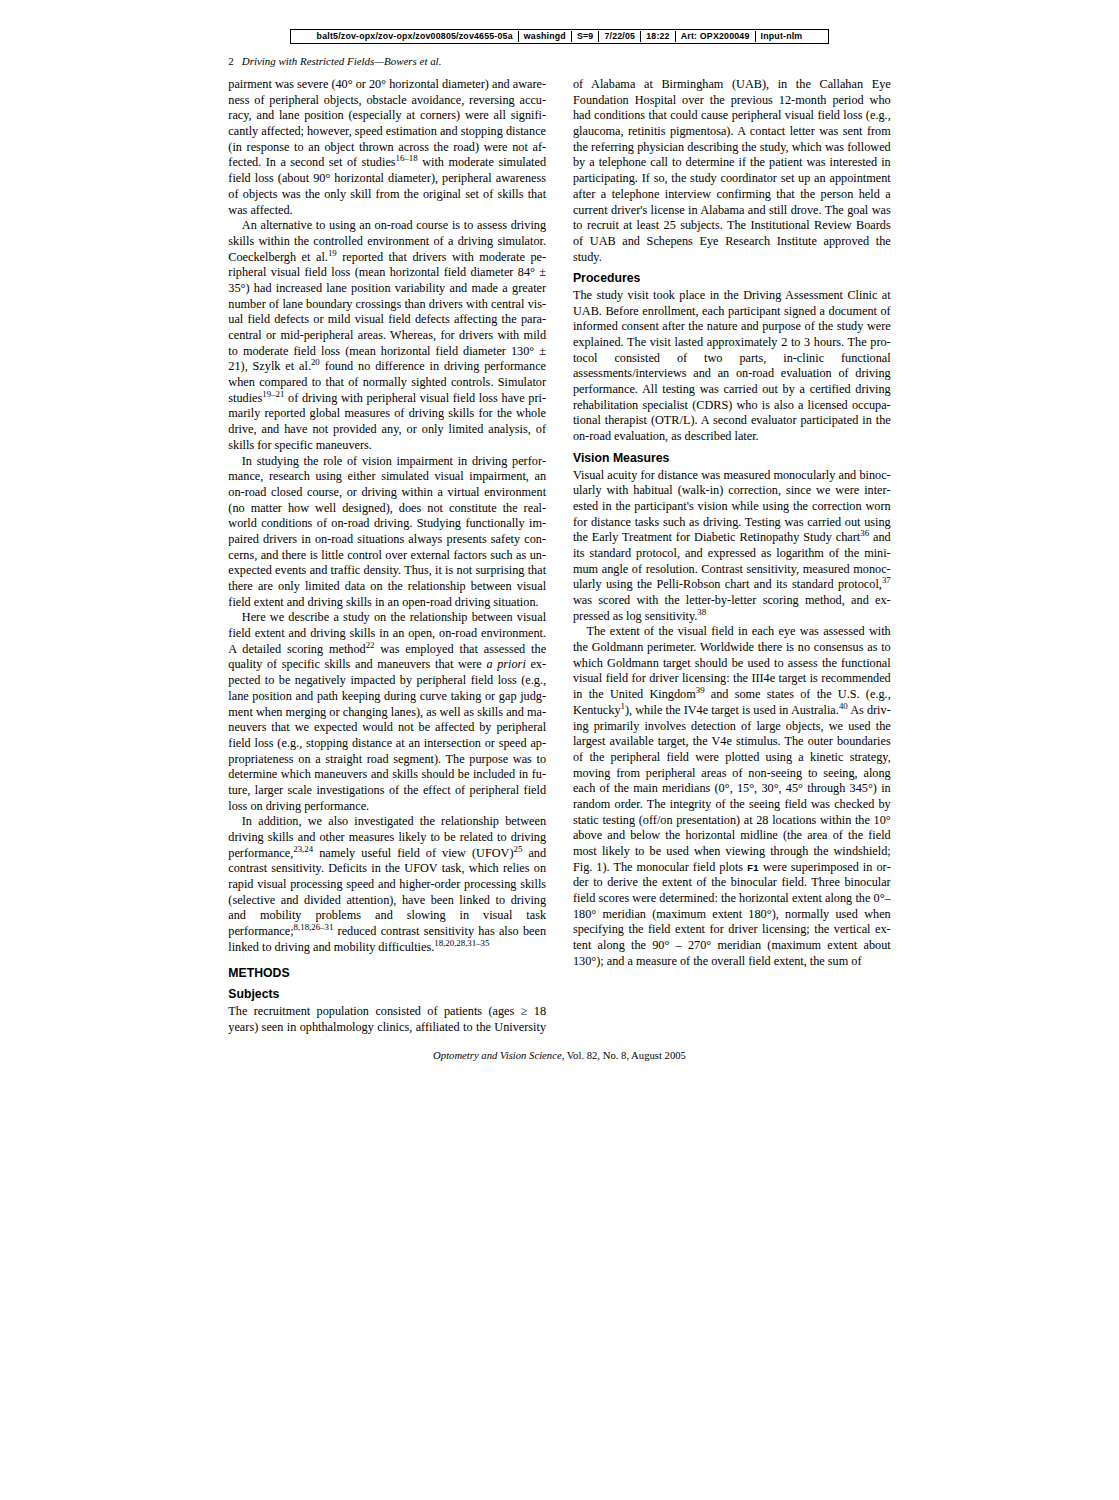balt5/zov-opx/zov-opx/zov00805/zov4655-05a washingd S=97/22/0518:22 Art: OPX200049 Input-nlm
2 Driving with Restricted Fields—Bowers et al.
pairment was severe (40° or 20° horizontal diameter) and awareness of peripheral objects, obstacle avoidance, reversing accuracy, and lane position (especially at corners) were all significantly affected; however, speed estimation and stopping distance (in response to an object thrown across the road) were not affected. In a second set of studies16–18 with moderate simulated field loss (about 90° horizontal diameter), peripheral awareness of objects was the only skill from the original set of skills that was affected.
An alternative to using an on-road course is to assess driving skills within the controlled environment of a driving simulator. Coeckelbergh et al.19 reported that drivers with moderate peripheral visual field loss (mean horizontal field diameter 84° ± 35°) had increased lane position variability and made a greater number of lane boundary crossings than drivers with central visual field defects or mild visual field defects affecting the paracentral or mid-peripheral areas. Whereas, for drivers with mild to moderate field loss (mean horizontal field diameter 130° ± 21), Szylk et al.20 found no difference in driving performance when compared to that of normally sighted controls. Simulator studies19–21 of driving with peripheral visual field loss have primarily reported global measures of driving skills for the whole drive, and have not provided any, or only limited analysis, of skills for specific maneuvers.
In studying the role of vision impairment in driving performance, research using either simulated visual impairment, an on-road closed course, or driving within a virtual environment (no matter how well designed), does not constitute the real-world conditions of on-road driving. Studying functionally impaired drivers in on-road situations always presents safety concerns, and there is little control over external factors such as unexpected events and traffic density. Thus, it is not surprising that there are only limited data on the relationship between visual field extent and driving skills in an open-road driving situation.
Here we describe a study on the relationship between visual field extent and driving skills in an open, on-road environment. A detailed scoring method22 was employed that assessed the quality of specific skills and maneuvers that were a priori expected to be negatively impacted by peripheral field loss (e.g., lane position and path keeping during curve taking or gap judgment when merging or changing lanes), as well as skills and maneuvers that we expected would not be affected by peripheral field loss (e.g., stopping distance at an intersection or speed appropriateness on a straight road segment). The purpose was to determine which maneuvers and skills should be included in future, larger scale investigations of the effect of peripheral field loss on driving performance.
In addition, we also investigated the relationship between driving skills and other measures likely to be related to driving performance,23,24 namely useful field of view (UFOV)25 and contrast sensitivity. Deficits in the UFOV task, which relies on rapid visual processing speed and higher-order processing skills (selective and divided attention), have been linked to driving and mobility problems and slowing in visual task performance;8,18,26–31 reduced contrast sensitivity has also been linked to driving and mobility difficulties.18,20,28,31–35
METHODS
Subjects
The recruitment population consisted of patients (ages ≥ 18 years) seen in ophthalmology clinics, affiliated to the University of Alabama at Birmingham (UAB), in the Callahan Eye Foundation Hospital over the previous 12-month period who had conditions that could cause peripheral visual field loss (e.g., glaucoma, retinitis pigmentosa). A contact letter was sent from the referring physician describing the study, which was followed by a telephone call to determine if the patient was interested in participating. If so, the study coordinator set up an appointment after a telephone interview confirming that the person held a current driver's license in Alabama and still drove. The goal was to recruit at least 25 subjects. The Institutional Review Boards of UAB and Schepens Eye Research Institute approved the study.
Procedures
The study visit took place in the Driving Assessment Clinic at UAB. Before enrollment, each participant signed a document of informed consent after the nature and purpose of the study were explained. The visit lasted approximately 2 to 3 hours. The protocol consisted of two parts, in-clinic functional assessments/interviews and an on-road evaluation of driving performance. All testing was carried out by a certified driving rehabilitation specialist (CDRS) who is also a licensed occupational therapist (OTR/L). A second evaluator participated in the on-road evaluation, as described later.
Vision Measures
Visual acuity for distance was measured monocularly and binocularly with habitual (walk-in) correction, since we were interested in the participant's vision while using the correction worn for distance tasks such as driving. Testing was carried out using the Early Treatment for Diabetic Retinopathy Study chart36 and its standard protocol, and expressed as logarithm of the minimum angle of resolution. Contrast sensitivity, measured monocularly using the Pelli-Robson chart and its standard protocol,37 was scored with the letter-by-letter scoring method, and expressed as log sensitivity.38
The extent of the visual field in each eye was assessed with the Goldmann perimeter. Worldwide there is no consensus as to which Goldmann target should be used to assess the functional visual field for driver licensing: the III4e target is recommended in the United Kingdom39 and some states of the U.S. (e.g., Kentucky1), while the IV4e target is used in Australia.40 As driving primarily involves detection of large objects, we used the largest available target, the V4e stimulus. The outer boundaries of the peripheral field were plotted using a kinetic strategy, moving from peripheral areas of non-seeing to seeing, along each of the main meridians (0°, 15°, 30°, 45° through 345°) in random order. The integrity of the seeing field was checked by static testing (off/on presentation) at 28 locations within the 10° above and below the horizontal midline (the area of the field most likely to be used when viewing through the windshield; Fig. 1). The monocular field plots F1 were superimposed in order to derive the extent of the binocular field. Three binocular field scores were determined: the horizontal extent along the 0°–180° meridian (maximum extent 180°), normally used when specifying the field extent for driver licensing; the vertical extent along the 90° – 270° meridian (maximum extent about 130°); and a measure of the overall field extent, the sum of
Optometry and Vision Science, Vol. 82, No. 8, August 2005